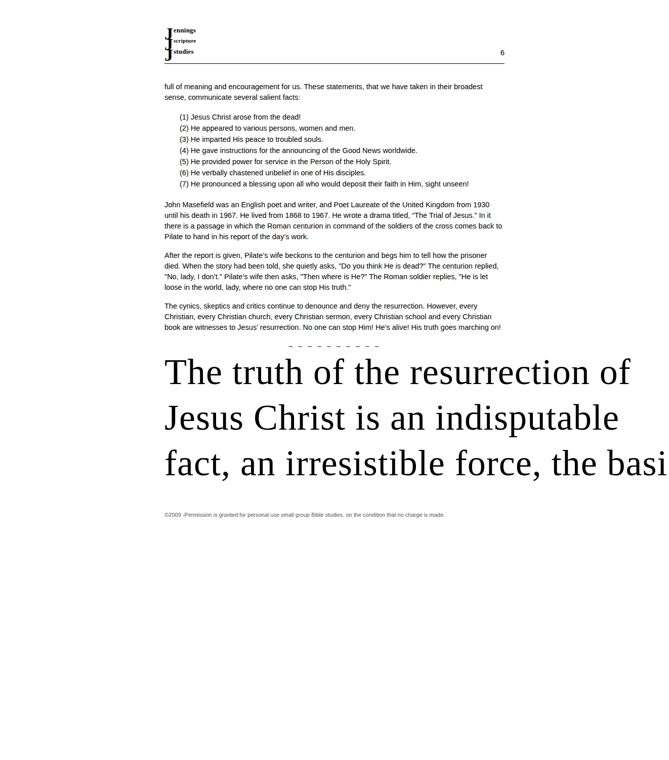J
ennings
J
scripture
J
studies
6
full of meaning and encouragement for us. These statements, that we have taken in their broadest sense, communicate several salient facts:
(1) Jesus Christ arose from the dead!
(2) He appeared to various persons, women and men.
(3) He imparted His peace to troubled souls.
(4) He gave instructions for the announcing of the Good News worldwide.
(5) He provided power for service in the Person of the Holy Spirit.
(6) He verbally chastened unbelief in one of His disciples.
(7) He pronounced a blessing upon all who would deposit their faith in Him, sight unseen!
John Masefield was an English poet and writer, and Poet Laureate of the United Kingdom from 1930 until his death in 1967. He lived from 1868 to 1967. He wrote a drama titled, “The Trial of Jesus.” In it there is a passage in which the Roman centurion in command of the soldiers of the cross comes back to Pilate to hand in his report of the day’s work.
After the report is given, Pilate’s wife beckons to the centurion and begs him to tell how the prisoner died. When the story had been told, she quietly asks, "Do you think He is dead?" The centurion replied, "No, lady, I don’t." Pilate’s wife then asks, "Then where is He?" The Roman soldier replies, "He is let loose in the world, lady, where no one can stop His truth."
The cynics, skeptics and critics continue to denounce and deny the resurrection. However, every Christian, every Christian church, every Christian sermon, every Christian school and every Christian book are witnesses to Jesus’ resurrection. No one can stop Him! He’s alive! His truth goes marching on!
~ ~ ~ ~ ~ ~ ~ ~ ~ ~
The truth of the resurrection of
Jesus Christ is an indisputable
fact, an irresistible force, the basis
©2009 -Permission is granted for personal use small group Bible studies, on the condition that no charge is made.